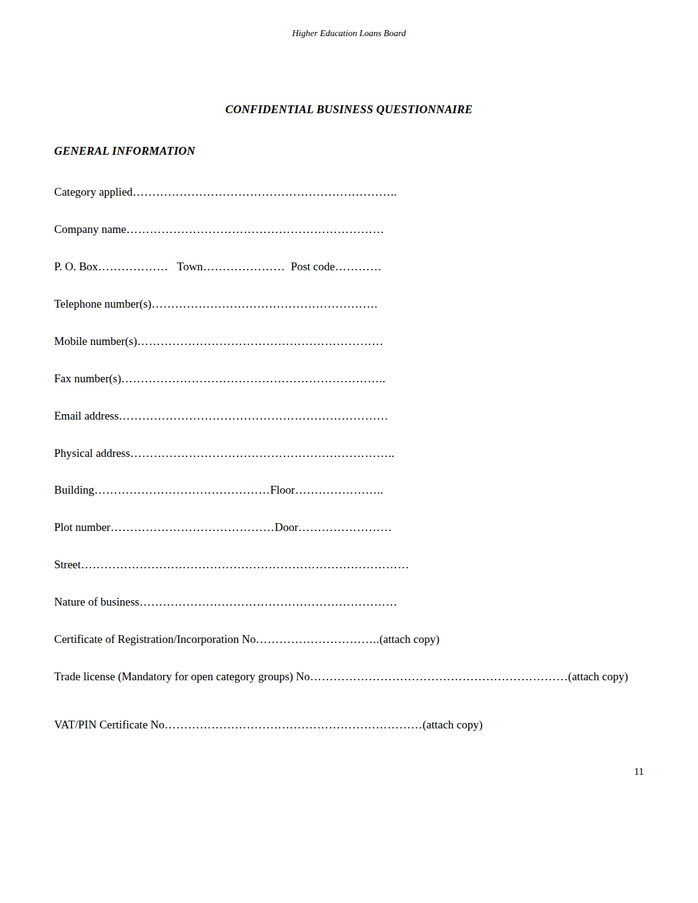Higher Education Loans Board
CONFIDENTIAL BUSINESS QUESTIONNAIRE
GENERAL INFORMATION
Category applied…………………………………………………………..
Company name…………………………………………………………
P. O. Box……………… Town………………… Post code…………
Telephone number(s)………………………………………………….
Mobile number(s)………………………………………………………
Fax number(s)…………………………………………………………..
Email address……………………………………………………………
Physical address…………………………………………………………..
Building………………………………………Floor…………………..
Plot number……………………………………Door……………………
Street…………………………………………………………………………
Nature of business…………………………………………………………
Certificate of Registration/Incorporation No…………………………..(attach copy)
Trade license (Mandatory for open category groups) No…………………………………………………………(attach copy)
VAT/PIN Certificate No…………………………………………………………(attach copy)
11